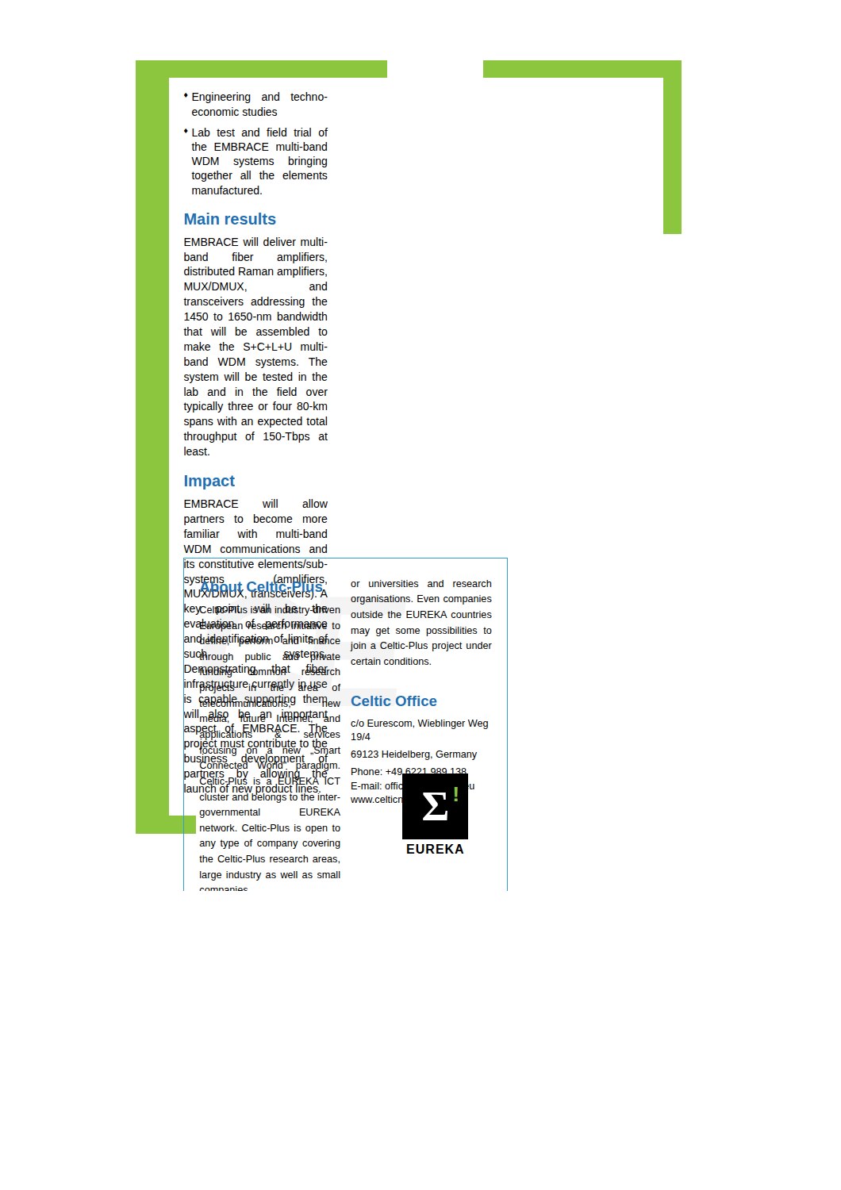Engineering and techno-economic studies
Lab test and field trial of the EMBRACE multi-band WDM systems bringing together all the elements manufactured.
Main results
EMBRACE will deliver multi-band fiber amplifiers, distributed Raman amplifiers, MUX/DMUX, and transceivers addressing the 1450 to 1650-nm bandwidth that will be assembled to make the S+C+L+U multi-band WDM systems. The system will be tested in the lab and in the field over typically three or four 80-km spans with an expected total throughput of 150-Tbps at least.
Impact
EMBRACE will allow partners to become more familiar with multi-band WDM communications and its constitutive elements/sub-systems (amplifiers, MUX/DMUX, transceivers). A key point will be the evaluation of performance and identification of limits of such systems. Demonstrating that fiber infrastructure currently in use is capable supporting them will also be an important aspect of EMBRACE. The project must contribute to the business development of partners by allowing the launch of new product lines.
CE
About Celtic-Plus
Celtic-Plus is an industry-driven European research initiative to define, perform and finance through public and private funding common research projects in the area of telecommunications, new media, future Internet, and applications & services focusing on a new „Smart Connected World" paradigm. Celtic-Plus is a EUREKA ICT cluster and belongs to the inter-governmental EUREKA network. Celtic-Plus is open to any type of company covering the Celtic-Plus research areas, large industry as well as small companies
or universities and research organisations. Even companies outside the EUREKA countries may get some possibilities to join a Celtic-Plus project under certain conditions.
Celtic Office
c/o Eurescom, Wieblinger Weg 19/4
69123 Heidelberg, Germany
Phone: +49 6221 989 138
E-mail: office@celticnext.eu
www.celticnext.eu
Σ !
EUREKA